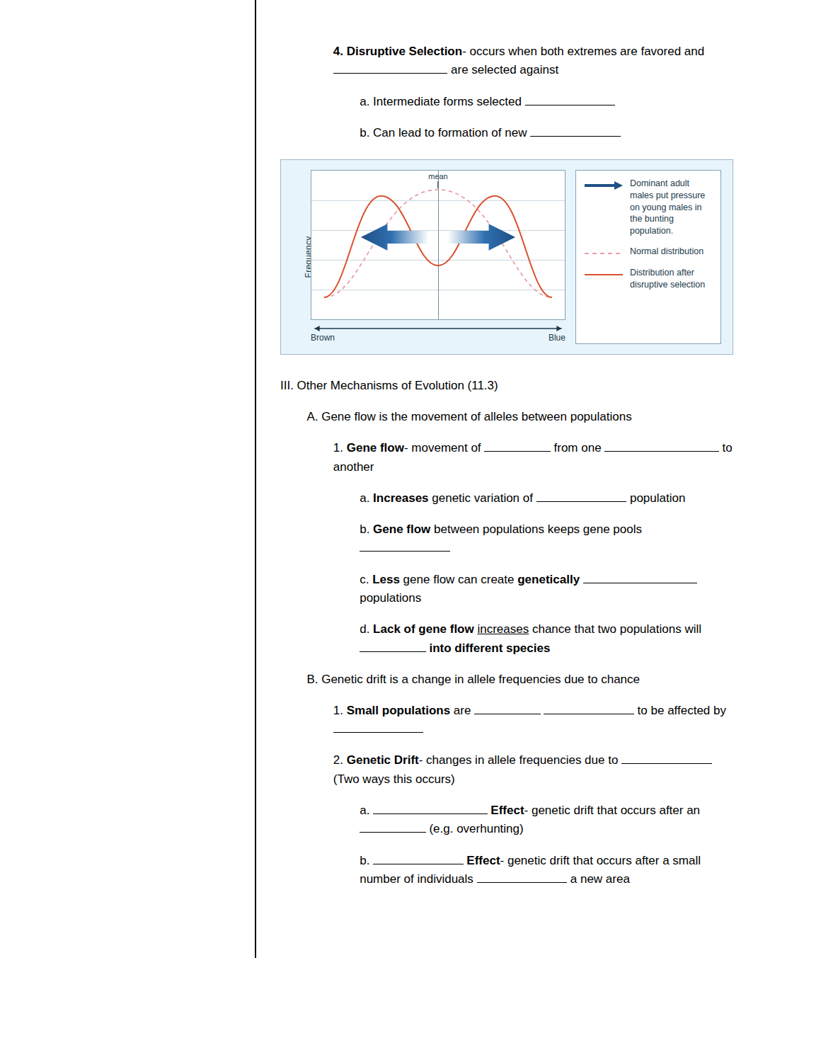4. Disruptive Selection- occurs when both extremes are favored and are selected against
a. Intermediate forms selected
b. Can lead to formation of new
Frequency
mean
Brown Blue
Dominant adult males put pressure on young males in the bunting population.
Normal distribution
Distribution after disruptive selection
Graph of frequency versus eye color (brown to blue) showing a bimodal distribution after disruptive selection compared with a normal distribution.
III. Other Mechanisms of Evolution (11.3)
A. Gene flow is the movement of alleles between populations
1. Gene flow- movement of from one to another
a. Increases genetic variation of population
b. Gene flow between populations keeps gene pools
c. Less gene flow can create genetically populations
d. Lack of gene flow increases chance that two populations will into different species
B. Genetic drift is a change in allele frequencies due to chance
1. Small populations are to be affected by
2. Genetic Drift- changes in allele frequencies due to (Two ways this occurs)
a. Effect- genetic drift that occurs after an (e.g. overhunting)
b. Effect- genetic drift that occurs after a small number of individuals a new area